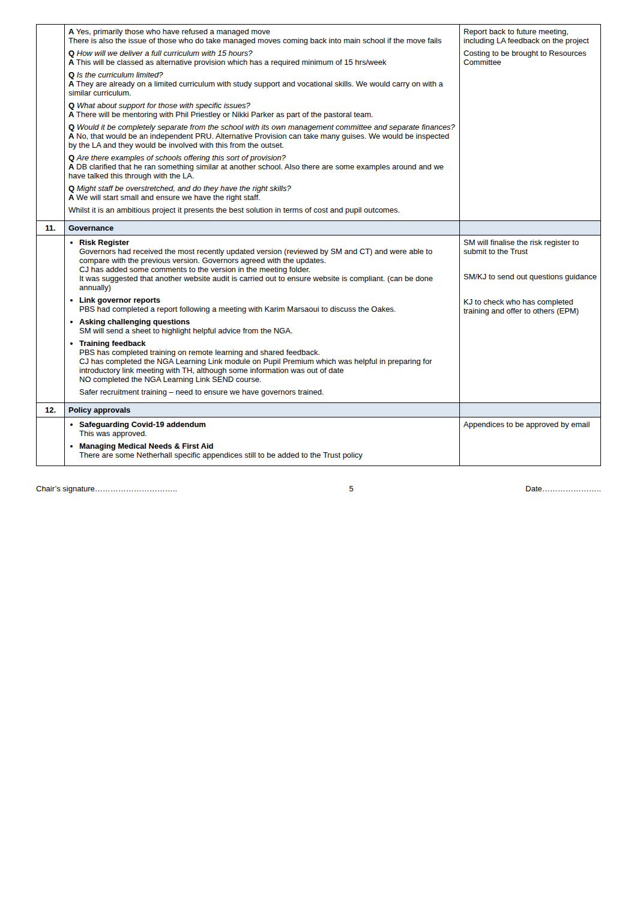| | A Yes, primarily those who have refused a managed move There is also the issue of those who do take managed moves coming back into main school if the move fails Q How will we deliver a full curriculum with 15 hours? A This will be classed as alternative provision which has a required minimum of 15 hrs/week Q Is the curriculum limited? A They are already on a limited curriculum with study support and vocational skills. We would carry on with a similar curriculum. Q What about support for those with specific issues? A There will be mentoring with Phil Priestley or Nikki Parker as part of the pastoral team. Q Would it be completely separate from the school with its own management committee and separate finances? A No, that would be an independent PRU. Alternative Provision can take many guises. We would be inspected by the LA and they would be involved with this from the outset. Q Are there examples of schools offering this sort of provision? A DB clarified that he ran something similar at another school. Also there are some examples around and we have talked this through with the LA. Q Might staff be overstretched, and do they have the right skills? A We will start small and ensure we have the right staff. Whilst it is an ambitious project it presents the best solution in terms of cost and pupil outcomes. | Report back to future meeting, including LA feedback on the project Costing to be brought to Resources Committee |
| 11. | Governance | |
| | Risk Register Governors had received the most recently updated version (reviewed by SM and CT) and were able to compare with the previous version. Governors agreed with the updates. CJ has added some comments to the version in the meeting folder. It was suggested that another website audit is carried out to ensure website is compliant. (can be done annually) Link governor reports PBS had completed a report following a meeting with Karim Marsaoui to discuss the Oakes. Asking challenging questions SM will send a sheet to highlight helpful advice from the NGA. Training feedback PBS has completed training on remote learning and shared feedback. CJ has completed the NGA Learning Link module on Pupil Premium which was helpful in preparing for introductory link meeting with TH, although some information was out of date NO completed the NGA Learning Link SEND course. Safer recruitment training – need to ensure we have governors trained. | SM will finalise the risk register to submit to the Trust SM/KJ to send out questions guidance KJ to check who has completed training and offer to others (EPM) |
| 12. | Policy approvals | |
| | Safeguarding Covid-19 addendum This was approved. Managing Medical Needs & First Aid There are some Netherhall specific appendices still to be added to the Trust policy | Appendices to be approved by email |
Chair’s signature………………………….. 5 Date…………………..